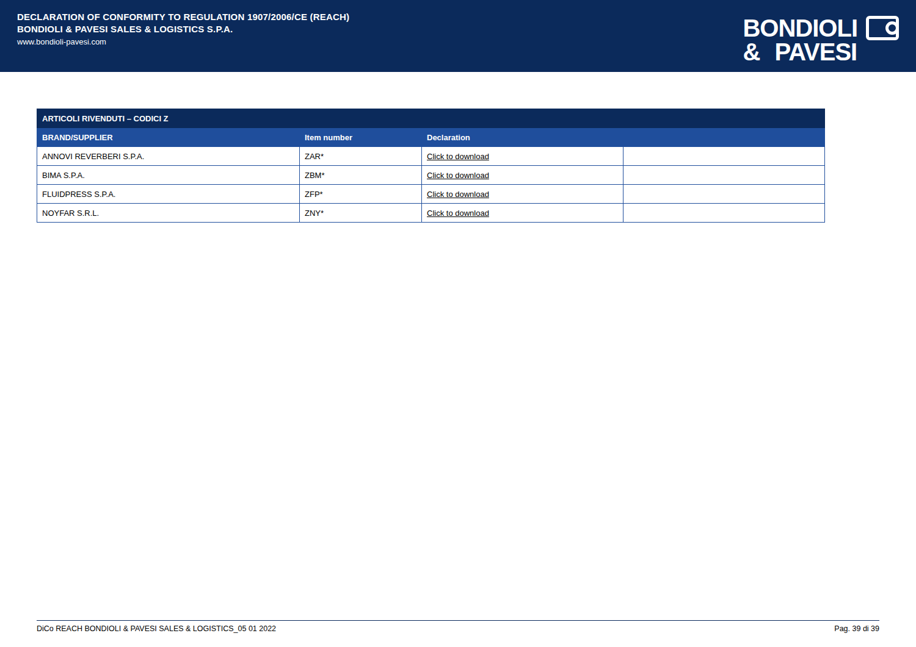DECLARATION OF CONFORMITY TO REGULATION 1907/2006/CE (REACH)
BONDIOLI & PAVESI SALES & LOGISTICS S.P.A.
www.bondioli-pavesi.com
BONDIOLI
& PAVESI
| ARTICOLI RIVENDUTI – CODICI Z |
| BRAND/SUPPLIER | Item number | Declaration | |
| ANNOVI REVERBERI S.P.A. | ZAR* | Click to download | |
| BIMA S.P.A. | ZBM* | Click to download | |
| FLUIDPRESS S.P.A. | ZFP* | Click to download | |
| NOYFAR S.R.L. | ZNY* | Click to download | |
DiCo REACH BONDIOLI & PAVESI SALES & LOGISTICS_05 01 2022
Pag. 39 di 39